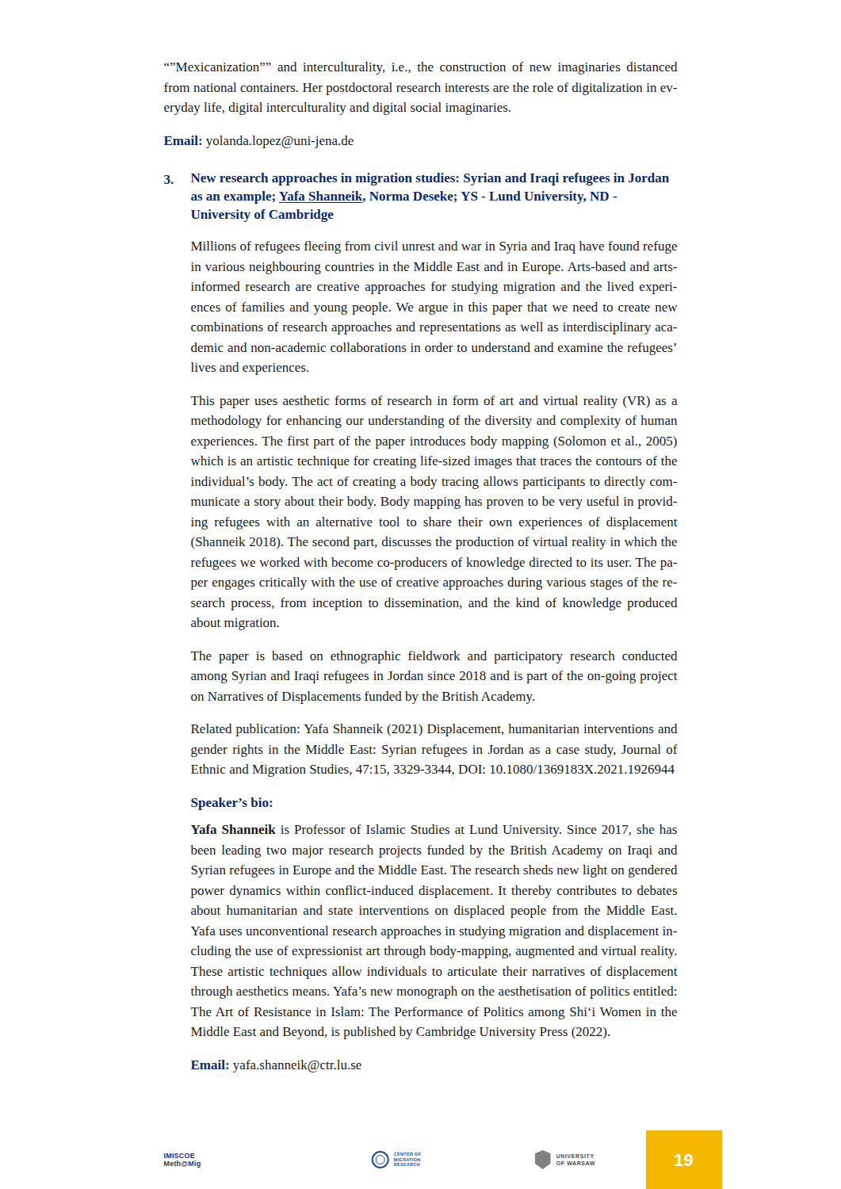“”Mexicanization”” and interculturality, i.e., the construction of new imaginaries distanced from national containers. Her postdoctoral research interests are the role of digitalization in everyday life, digital interculturality and digital social imaginaries.
Email: yolanda.lopez@uni-jena.de
New research approaches in migration studies: Syrian and Iraqi refugees in Jordan as an example; Yafa Shanneik, Norma Deseke; YS - Lund University, ND - University of Cambridge
Millions of refugees fleeing from civil unrest and war in Syria and Iraq have found refuge in various neighbouring countries in the Middle East and in Europe. Arts-based and arts-informed research are creative approaches for studying migration and the lived experiences of families and young people. We argue in this paper that we need to create new combinations of research approaches and representations as well as interdisciplinary academic and non-academic collaborations in order to understand and examine the refugees’ lives and experiences.
This paper uses aesthetic forms of research in form of art and virtual reality (VR) as a methodology for enhancing our understanding of the diversity and complexity of human experiences. The first part of the paper introduces body mapping (Solomon et al., 2005) which is an artistic technique for creating life-sized images that traces the contours of the individual’s body. The act of creating a body tracing allows participants to directly communicate a story about their body. Body mapping has proven to be very useful in providing refugees with an alternative tool to share their own experiences of displacement (Shanneik 2018). The second part, discusses the production of virtual reality in which the refugees we worked with become co-producers of knowledge directed to its user. The paper engages critically with the use of creative approaches during various stages of the research process, from inception to dissemination, and the kind of knowledge produced about migration.
The paper is based on ethnographic fieldwork and participatory research conducted among Syrian and Iraqi refugees in Jordan since 2018 and is part of the on-going project on Narratives of Displacements funded by the British Academy.
Related publication: Yafa Shanneik (2021) Displacement, humanitarian interventions and gender rights in the Middle East: Syrian refugees in Jordan as a case study, Journal of Ethnic and Migration Studies, 47:15, 3329-3344, DOI: 10.1080/1369183X.2021.1926944
Speaker’s bio:
Yafa Shanneik is Professor of Islamic Studies at Lund University. Since 2017, she has been leading two major research projects funded by the British Academy on Iraqi and Syrian refugees in Europe and the Middle East. The research sheds new light on gendered power dynamics within conflict-induced displacement. It thereby contributes to debates about humanitarian and state interventions on displaced people from the Middle East. Yafa uses unconventional research approaches in studying migration and displacement including the use of expressionist art through body-mapping, augmented and virtual reality. These artistic techniques allow individuals to articulate their narratives of displacement through aesthetics means. Yafa’s new monograph on the aesthetisation of politics entitled: The Art of Resistance in Islam: The Performance of Politics among Shi‘i Women in the Middle East and Beyond, is published by Cambridge University Press (2022).
Email: yafa.shanneik@ctr.lu.se
IMISCOE
Meth@Mig
Center of
Migration
Research
University
of Warsaw
19